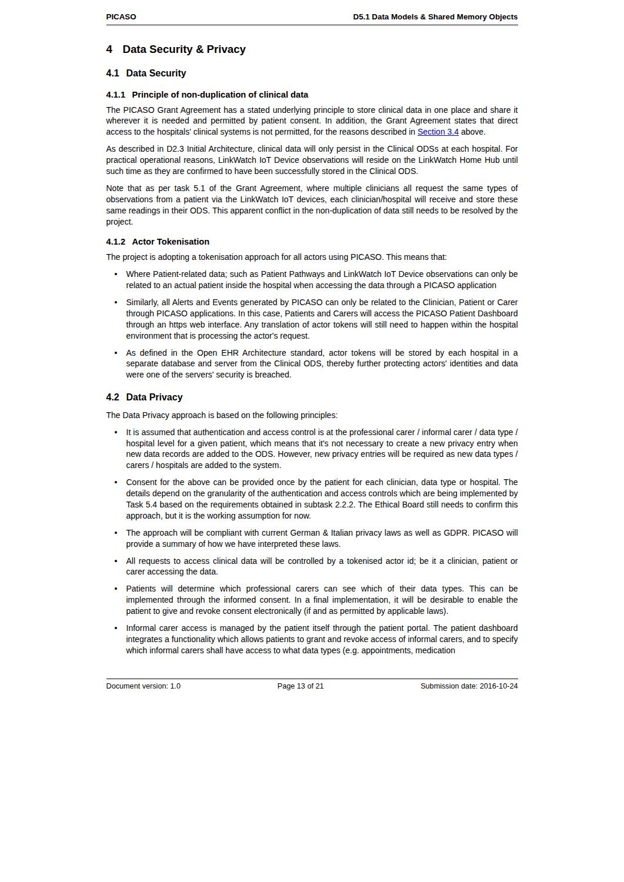PICASO
D5.1 Data Models & Shared Memory Objects
4 Data Security & Privacy
4.1 Data Security
4.1.1 Principle of non-duplication of clinical data
The PICASO Grant Agreement has a stated underlying principle to store clinical data in one place and share it wherever it is needed and permitted by patient consent. In addition, the Grant Agreement states that direct access to the hospitals' clinical systems is not permitted, for the reasons described in Section 3.4 above.
As described in D2.3 Initial Architecture, clinical data will only persist in the Clinical ODSs at each hospital. For practical operational reasons, LinkWatch IoT Device observations will reside on the LinkWatch Home Hub until such time as they are confirmed to have been successfully stored in the Clinical ODS.
Note that as per task 5.1 of the Grant Agreement, where multiple clinicians all request the same types of observations from a patient via the LinkWatch IoT devices, each clinician/hospital will receive and store these same readings in their ODS. This apparent conflict in the non-duplication of data still needs to be resolved by the project.
4.1.2 Actor Tokenisation
The project is adopting a tokenisation approach for all actors using PICASO. This means that:
Where Patient-related data; such as Patient Pathways and LinkWatch IoT Device observations can only be related to an actual patient inside the hospital when accessing the data through a PICASO application
Similarly, all Alerts and Events generated by PICASO can only be related to the Clinician, Patient or Carer through PICASO applications. In this case, Patients and Carers will access the PICASO Patient Dashboard through an https web interface. Any translation of actor tokens will still need to happen within the hospital environment that is processing the actor's request.
As defined in the Open EHR Architecture standard, actor tokens will be stored by each hospital in a separate database and server from the Clinical ODS, thereby further protecting actors' identities and data were one of the servers' security is breached.
4.2 Data Privacy
The Data Privacy approach is based on the following principles:
It is assumed that authentication and access control is at the professional carer / informal carer / data type / hospital level for a given patient, which means that it's not necessary to create a new privacy entry when new data records are added to the ODS. However, new privacy entries will be required as new data types / carers / hospitals are added to the system.
Consent for the above can be provided once by the patient for each clinician, data type or hospital. The details depend on the granularity of the authentication and access controls which are being implemented by Task 5.4 based on the requirements obtained in subtask 2.2.2. The Ethical Board still needs to confirm this approach, but it is the working assumption for now.
The approach will be compliant with current German & Italian privacy laws as well as GDPR. PICASO will provide a summary of how we have interpreted these laws.
All requests to access clinical data will be controlled by a tokenised actor id; be it a clinician, patient or carer accessing the data.
Patients will determine which professional carers can see which of their data types. This can be implemented through the informed consent. In a final implementation, it will be desirable to enable the patient to give and revoke consent electronically (if and as permitted by applicable laws).
Informal carer access is managed by the patient itself through the patient portal. The patient dashboard integrates a functionality which allows patients to grant and revoke access of informal carers, and to specify which informal carers shall have access to what data types (e.g. appointments, medication
Document version: 1.0 Page 13 of 21 Submission date: 2016-10-24